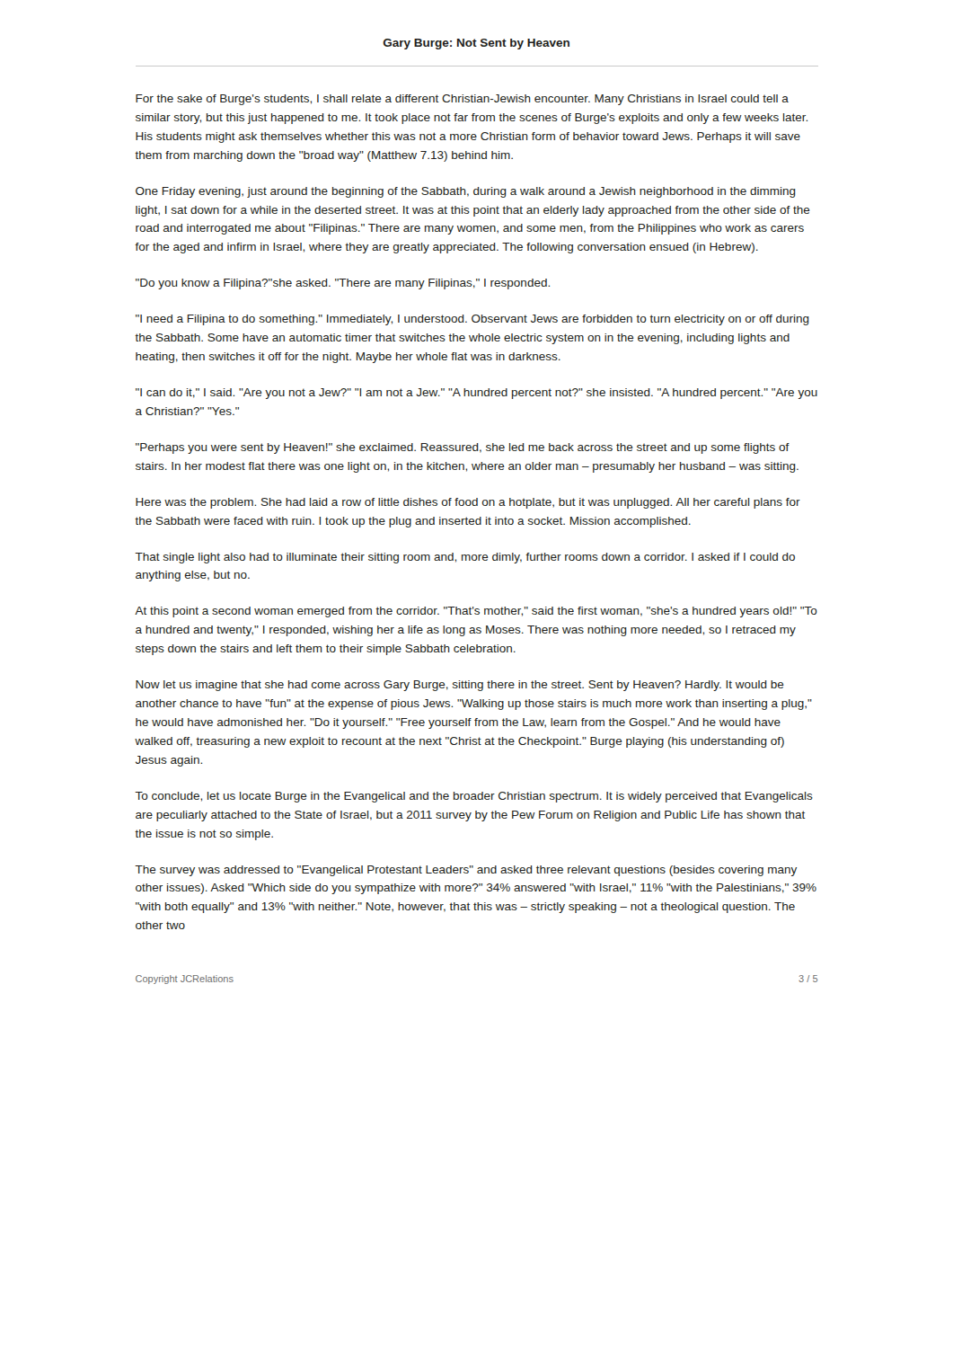Gary Burge: Not Sent by Heaven
For the sake of Burge's students, I shall relate a different Christian-Jewish encounter. Many Christians in Israel could tell a similar story, but this just happened to me. It took place not far from the scenes of Burge's exploits and only a few weeks later. His students might ask themselves whether this was not a more Christian form of behavior toward Jews. Perhaps it will save them from marching down the "broad way" (Matthew 7.13) behind him.
One Friday evening, just around the beginning of the Sabbath, during a walk around a Jewish neighborhood in the dimming light, I sat down for a while in the deserted street. It was at this point that an elderly lady approached from the other side of the road and interrogated me about "Filipinas." There are many women, and some men, from the Philippines who work as carers for the aged and infirm in Israel, where they are greatly appreciated. The following conversation ensued (in Hebrew).
"Do you know a Filipina?"she asked. "There are many Filipinas," I responded.
"I need a Filipina to do something." Immediately, I understood. Observant Jews are forbidden to turn electricity on or off during the Sabbath. Some have an automatic timer that switches the whole electric system on in the evening, including lights and heating, then switches it off for the night. Maybe her whole flat was in darkness.
"I can do it," I said. "Are you not a Jew?" "I am not a Jew." "A hundred percent not?" she insisted. "A hundred percent." "Are you a Christian?" "Yes."
"Perhaps you were sent by Heaven!" she exclaimed. Reassured, she led me back across the street and up some flights of stairs. In her modest flat there was one light on, in the kitchen, where an older man – presumably her husband – was sitting.
Here was the problem. She had laid a row of little dishes of food on a hotplate, but it was unplugged. All her careful plans for the Sabbath were faced with ruin. I took up the plug and inserted it into a socket. Mission accomplished.
That single light also had to illuminate their sitting room and, more dimly, further rooms down a corridor. I asked if I could do anything else, but no.
At this point a second woman emerged from the corridor. "That's mother," said the first woman, "she's a hundred years old!" "To a hundred and twenty," I responded, wishing her a life as long as Moses. There was nothing more needed, so I retraced my steps down the stairs and left them to their simple Sabbath celebration.
Now let us imagine that she had come across Gary Burge, sitting there in the street. Sent by Heaven? Hardly. It would be another chance to have "fun" at the expense of pious Jews. "Walking up those stairs is much more work than inserting a plug," he would have admonished her. "Do it yourself." "Free yourself from the Law, learn from the Gospel." And he would have walked off, treasuring a new exploit to recount at the next "Christ at the Checkpoint." Burge playing (his understanding of) Jesus again.
To conclude, let us locate Burge in the Evangelical and the broader Christian spectrum. It is widely perceived that Evangelicals are peculiarly attached to the State of Israel, but a 2011 survey by the Pew Forum on Religion and Public Life has shown that the issue is not so simple.
The survey was addressed to "Evangelical Protestant Leaders" and asked three relevant questions (besides covering many other issues). Asked "Which side do you sympathize with more?" 34% answered "with Israel," 11% "with the Palestinians," 39% "with both equally" and 13% "with neither." Note, however, that this was – strictly speaking – not a theological question. The other two
Copyright JCRelations 3 / 5